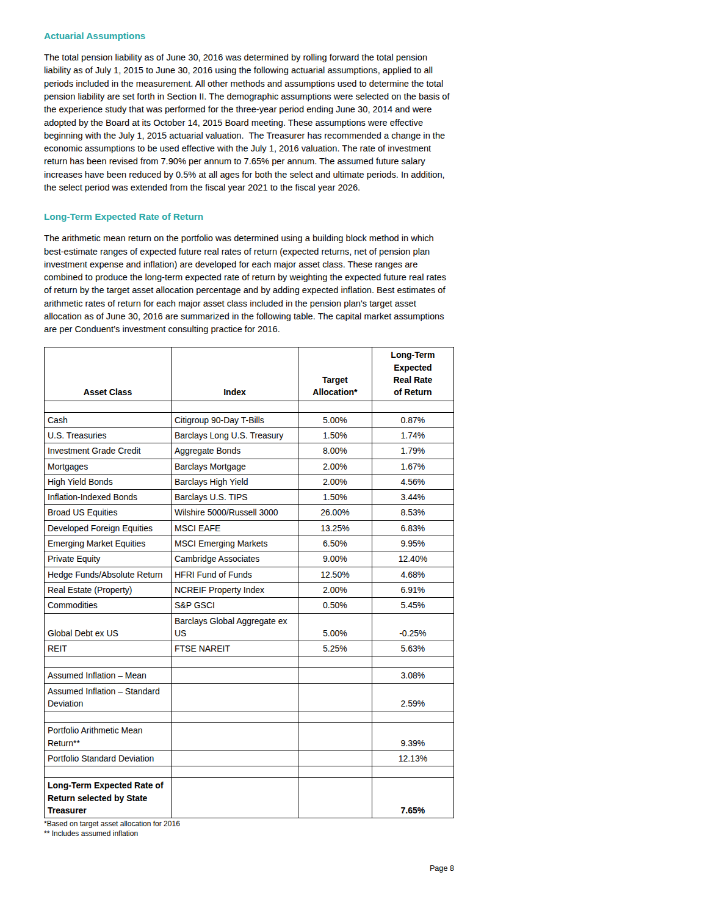Actuarial Assumptions
The total pension liability as of June 30, 2016 was determined by rolling forward the total pension liability as of July 1, 2015 to June 30, 2016 using the following actuarial assumptions, applied to all periods included in the measurement. All other methods and assumptions used to determine the total pension liability are set forth in Section II. The demographic assumptions were selected on the basis of the experience study that was performed for the three-year period ending June 30, 2014 and were adopted by the Board at its October 14, 2015 Board meeting. These assumptions were effective beginning with the July 1, 2015 actuarial valuation. The Treasurer has recommended a change in the economic assumptions to be used effective with the July 1, 2016 valuation. The rate of investment return has been revised from 7.90% per annum to 7.65% per annum. The assumed future salary increases have been reduced by 0.5% at all ages for both the select and ultimate periods. In addition, the select period was extended from the fiscal year 2021 to the fiscal year 2026.
Long-Term Expected Rate of Return
The arithmetic mean return on the portfolio was determined using a building block method in which best-estimate ranges of expected future real rates of return (expected returns, net of pension plan investment expense and inflation) are developed for each major asset class. These ranges are combined to produce the long-term expected rate of return by weighting the expected future real rates of return by the target asset allocation percentage and by adding expected inflation. Best estimates of arithmetic rates of return for each major asset class included in the pension plan's target asset allocation as of June 30, 2016 are summarized in the following table. The capital market assumptions are per Conduent’s investment consulting practice for 2016.
| Asset Class | Index | Target Allocation* | Long-Term Expected Real Rate of Return |
| --- | --- | --- | --- |
| Cash | Citigroup 90-Day T-Bills | 5.00% | 0.87% |
| U.S. Treasuries | Barclays Long U.S. Treasury | 1.50% | 1.74% |
| Investment Grade Credit | Aggregate Bonds | 8.00% | 1.79% |
| Mortgages | Barclays Mortgage | 2.00% | 1.67% |
| High Yield Bonds | Barclays High Yield | 2.00% | 4.56% |
| Inflation-Indexed Bonds | Barclays U.S. TIPS | 1.50% | 3.44% |
| Broad US Equities | Wilshire 5000/Russell 3000 | 26.00% | 8.53% |
| Developed Foreign Equities | MSCI EAFE | 13.25% | 6.83% |
| Emerging Market Equities | MSCI Emerging Markets | 6.50% | 9.95% |
| Private Equity | Cambridge Associates | 9.00% | 12.40% |
| Hedge Funds/Absolute Return | HFRI Fund of Funds | 12.50% | 4.68% |
| Real Estate (Property) | NCREIF Property Index | 2.00% | 6.91% |
| Commodities | S&P GSCI | 0.50% | 5.45% |
| Global Debt ex US | Barclays Global Aggregate ex US | 5.00% | -0.25% |
| REIT | FTSE NAREIT | 5.25% | 5.63% |
| Assumed Inflation – Mean | | | 3.08% |
| Assumed Inflation – Standard Deviation | | | 2.59% |
| Portfolio Arithmetic Mean Return** | | | 9.39% |
| Portfolio Standard Deviation | | | 12.13% |
| Long-Term Expected Rate of Return selected by State Treasurer | | | 7.65% |
*Based on target asset allocation for 2016
** Includes assumed inflation
Page 8